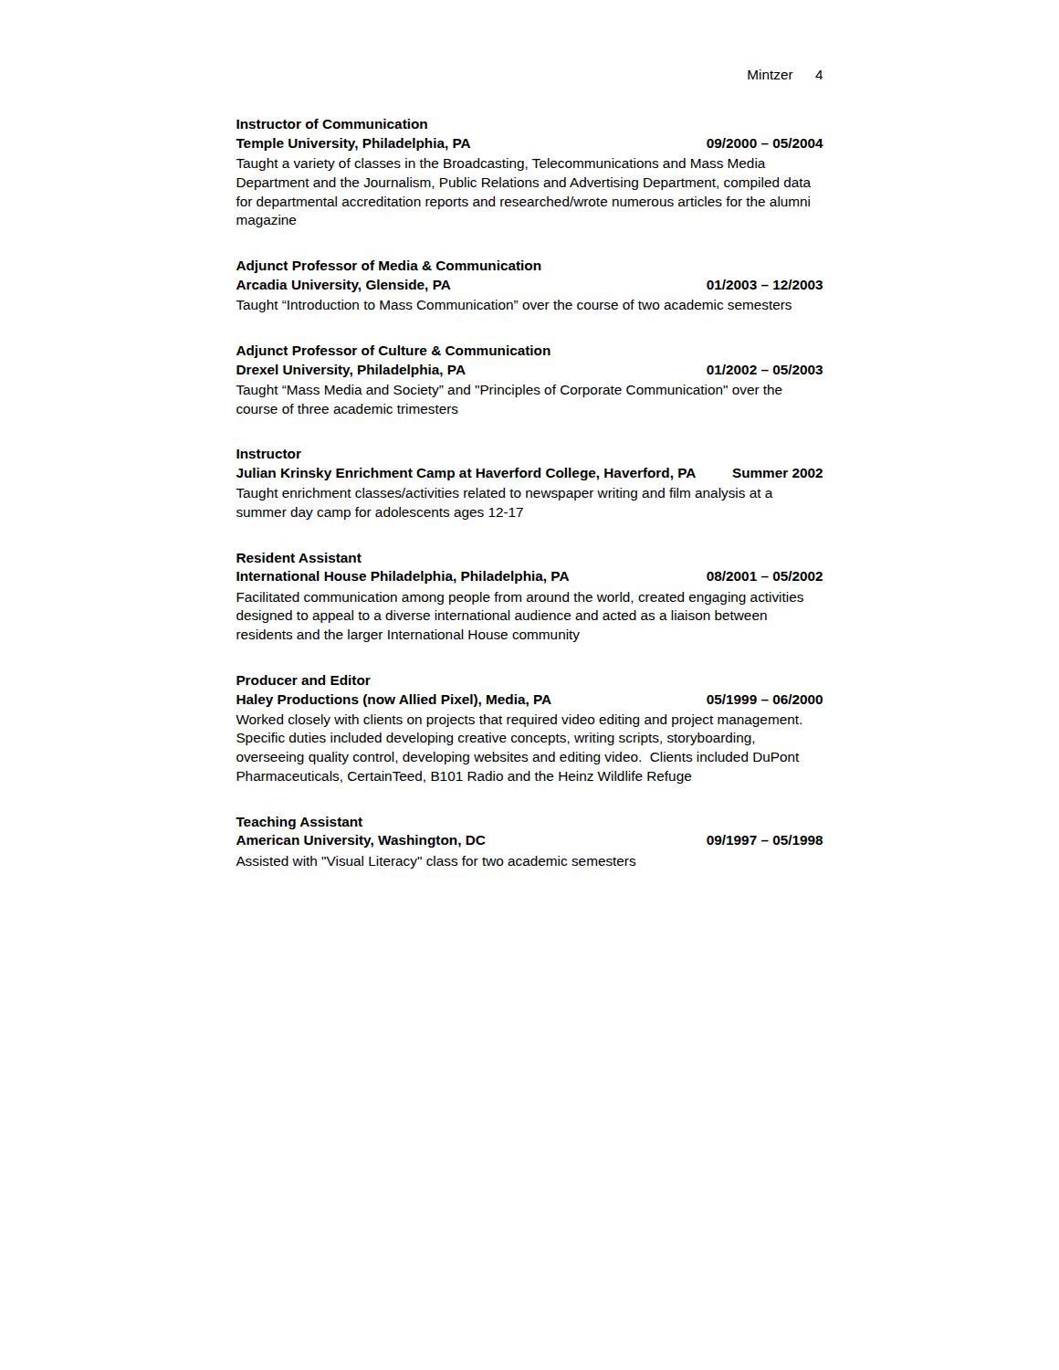Mintzer 4
Instructor of Communication
Temple University, Philadelphia, PA 09/2000 – 05/2004
Taught a variety of classes in the Broadcasting, Telecommunications and Mass Media Department and the Journalism, Public Relations and Advertising Department, compiled data for departmental accreditation reports and researched/wrote numerous articles for the alumni magazine
Adjunct Professor of Media & Communication
Arcadia University, Glenside, PA 01/2003 – 12/2003
Taught “Introduction to Mass Communication” over the course of two academic semesters
Adjunct Professor of Culture & Communication
Drexel University, Philadelphia, PA 01/2002 – 05/2003
Taught “Mass Media and Society” and "Principles of Corporate Communication" over the course of three academic trimesters
Instructor
Julian Krinsky Enrichment Camp at Haverford College, Haverford, PA Summer 2002
Taught enrichment classes/activities related to newspaper writing and film analysis at a summer day camp for adolescents ages 12-17
Resident Assistant
International House Philadelphia, Philadelphia, PA 08/2001 – 05/2002
Facilitated communication among people from around the world, created engaging activities designed to appeal to a diverse international audience and acted as a liaison between residents and the larger International House community
Producer and Editor
Haley Productions (now Allied Pixel), Media, PA 05/1999 – 06/2000
Worked closely with clients on projects that required video editing and project management. Specific duties included developing creative concepts, writing scripts, storyboarding, overseeing quality control, developing websites and editing video. Clients included DuPont Pharmaceuticals, CertainTeed, B101 Radio and the Heinz Wildlife Refuge
Teaching Assistant
American University, Washington, DC 09/1997 – 05/1998
Assisted with "Visual Literacy" class for two academic semesters